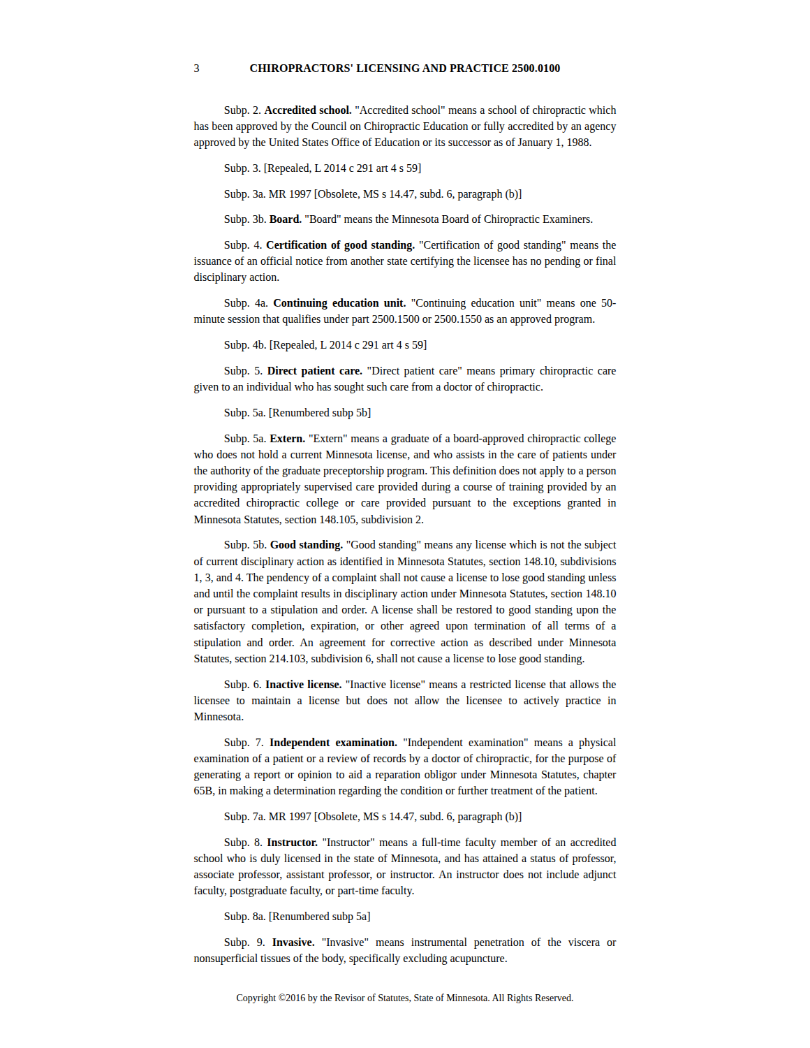3
CHIROPRACTORS' LICENSING AND PRACTICE 2500.0100
Subp. 2. Accredited school. "Accredited school" means a school of chiropractic which has been approved by the Council on Chiropractic Education or fully accredited by an agency approved by the United States Office of Education or its successor as of January 1, 1988.
Subp. 3. [Repealed, L 2014 c 291 art 4 s 59]
Subp. 3a. MR 1997 [Obsolete, MS s 14.47, subd. 6, paragraph (b)]
Subp. 3b. Board. "Board" means the Minnesota Board of Chiropractic Examiners.
Subp. 4. Certification of good standing. "Certification of good standing" means the issuance of an official notice from another state certifying the licensee has no pending or final disciplinary action.
Subp. 4a. Continuing education unit. "Continuing education unit" means one 50-minute session that qualifies under part 2500.1500 or 2500.1550 as an approved program.
Subp. 4b. [Repealed, L 2014 c 291 art 4 s 59]
Subp. 5. Direct patient care. "Direct patient care" means primary chiropractic care given to an individual who has sought such care from a doctor of chiropractic.
Subp. 5a. [Renumbered subp 5b]
Subp. 5a. Extern. "Extern" means a graduate of a board-approved chiropractic college who does not hold a current Minnesota license, and who assists in the care of patients under the authority of the graduate preceptorship program. This definition does not apply to a person providing appropriately supervised care provided during a course of training provided by an accredited chiropractic college or care provided pursuant to the exceptions granted in Minnesota Statutes, section 148.105, subdivision 2.
Subp. 5b. Good standing. "Good standing" means any license which is not the subject of current disciplinary action as identified in Minnesota Statutes, section 148.10, subdivisions 1, 3, and 4. The pendency of a complaint shall not cause a license to lose good standing unless and until the complaint results in disciplinary action under Minnesota Statutes, section 148.10 or pursuant to a stipulation and order. A license shall be restored to good standing upon the satisfactory completion, expiration, or other agreed upon termination of all terms of a stipulation and order. An agreement for corrective action as described under Minnesota Statutes, section 214.103, subdivision 6, shall not cause a license to lose good standing.
Subp. 6. Inactive license. "Inactive license" means a restricted license that allows the licensee to maintain a license but does not allow the licensee to actively practice in Minnesota.
Subp. 7. Independent examination. "Independent examination" means a physical examination of a patient or a review of records by a doctor of chiropractic, for the purpose of generating a report or opinion to aid a reparation obligor under Minnesota Statutes, chapter 65B, in making a determination regarding the condition or further treatment of the patient.
Subp. 7a. MR 1997 [Obsolete, MS s 14.47, subd. 6, paragraph (b)]
Subp. 8. Instructor. "Instructor" means a full-time faculty member of an accredited school who is duly licensed in the state of Minnesota, and has attained a status of professor, associate professor, assistant professor, or instructor. An instructor does not include adjunct faculty, postgraduate faculty, or part-time faculty.
Subp. 8a. [Renumbered subp 5a]
Subp. 9. Invasive. "Invasive" means instrumental penetration of the viscera or nonsuperficial tissues of the body, specifically excluding acupuncture.
Copyright ©2016 by the Revisor of Statutes, State of Minnesota. All Rights Reserved.